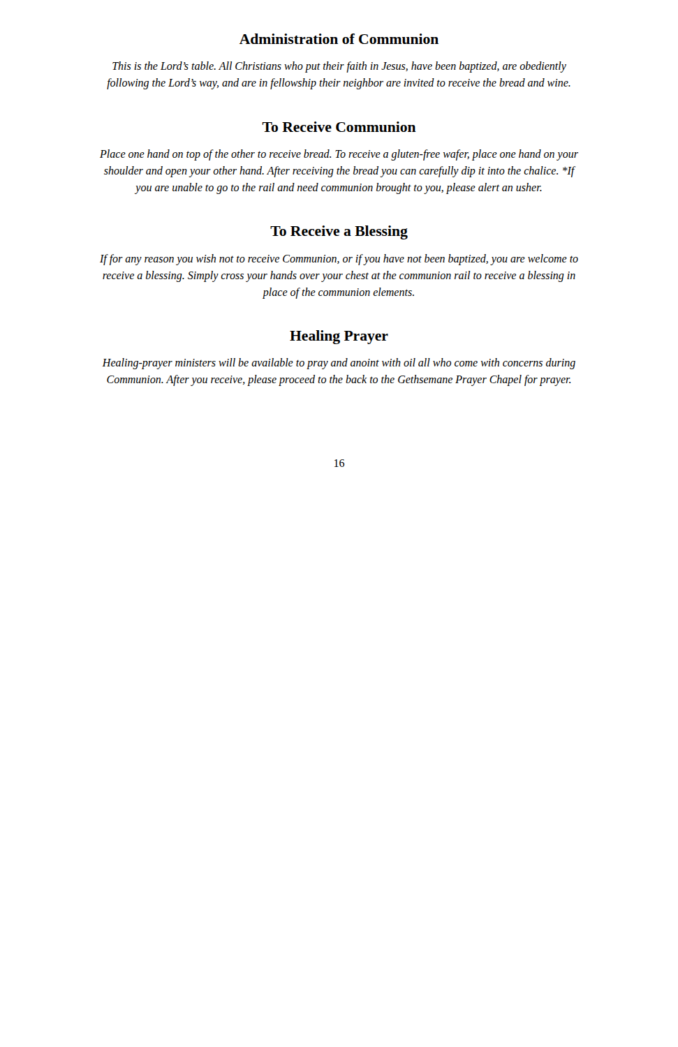Administration of Communion
This is the Lord’s table. All Christians who put their faith in Jesus, have been baptized, are obediently following the Lord’s way, and are in fellowship their neighbor are invited to receive the bread and wine.
To Receive Communion
Place one hand on top of the other to receive bread. To receive a gluten-free wafer, place one hand on your shoulder and open your other hand. After receiving the bread you can carefully dip it into the chalice. *If you are unable to go to the rail and need communion brought to you, please alert an usher.
To Receive a Blessing
If for any reason you wish not to receive Communion, or if you have not been baptized, you are welcome to receive a blessing. Simply cross your hands over your chest at the communion rail to receive a blessing in place of the communion elements.
Healing Prayer
Healing-prayer ministers will be available to pray and anoint with oil all who come with concerns during Communion. After you receive, please proceed to the back to the Gethsemane Prayer Chapel for prayer.
16